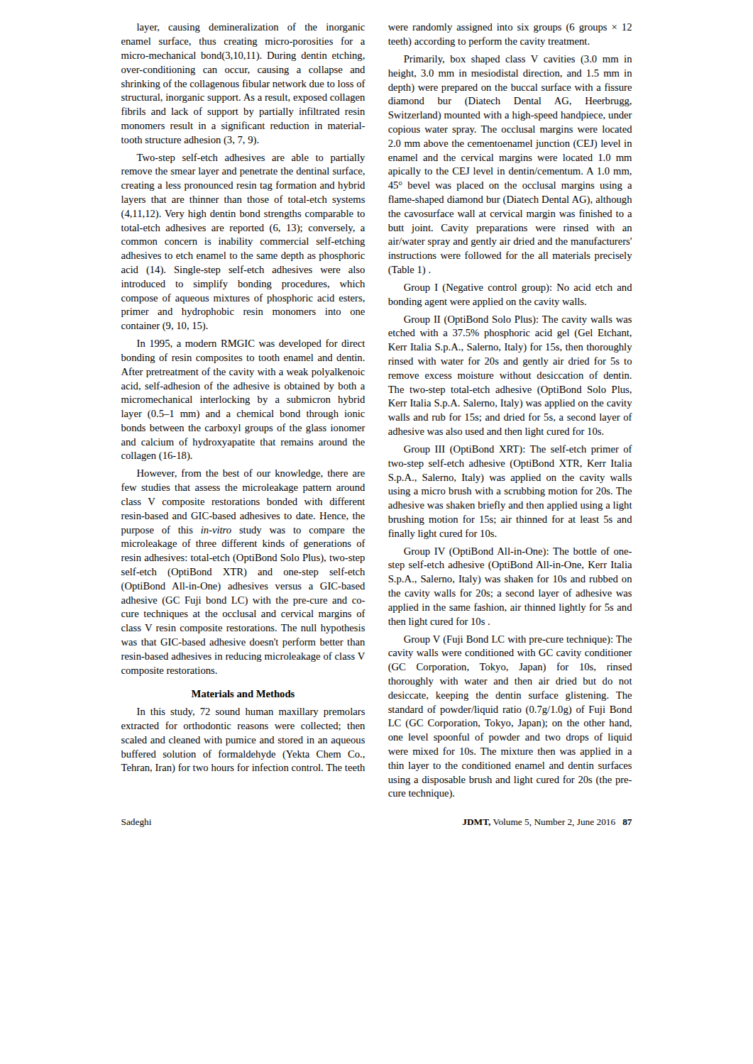layer, causing demineralization of the inorganic enamel surface, thus creating micro-porosities for a micro-mechanical bond(3,10,11). During dentin etching, over-conditioning can occur, causing a collapse and shrinking of the collagenous fibular network due to loss of structural, inorganic support. As a result, exposed collagen fibrils and lack of support by partially infiltrated resin monomers result in a significant reduction in material-tooth structure adhesion (3, 7, 9).
Two-step self-etch adhesives are able to partially remove the smear layer and penetrate the dentinal surface, creating a less pronounced resin tag formation and hybrid layers that are thinner than those of total-etch systems (4,11,12). Very high dentin bond strengths comparable to total-etch adhesives are reported (6, 13); conversely, a common concern is inability commercial self-etching adhesives to etch enamel to the same depth as phosphoric acid (14). Single-step self-etch adhesives were also introduced to simplify bonding procedures, which compose of aqueous mixtures of phosphoric acid esters, primer and hydrophobic resin monomers into one container (9, 10, 15).
In 1995, a modern RMGIC was developed for direct bonding of resin composites to tooth enamel and dentin. After pretreatment of the cavity with a weak polyalkenoic acid, self-adhesion of the adhesive is obtained by both a micromechanical interlocking by a submicron hybrid layer (0.5–1 mm) and a chemical bond through ionic bonds between the carboxyl groups of the glass ionomer and calcium of hydroxyapatite that remains around the collagen (16-18).
However, from the best of our knowledge, there are few studies that assess the microleakage pattern around class V composite restorations bonded with different resin-based and GIC-based adhesives to date. Hence, the purpose of this in-vitro study was to compare the microleakage of three different kinds of generations of resin adhesives: total-etch (OptiBond Solo Plus), two-step self-etch (OptiBond XTR) and one-step self-etch (OptiBond All-in-One) adhesives versus a GIC-based adhesive (GC Fuji bond LC) with the pre-cure and co-cure techniques at the occlusal and cervical margins of class V resin composite restorations. The null hypothesis was that GIC-based adhesive doesn't perform better than resin-based adhesives in reducing microleakage of class V composite restorations.
Materials and Methods
In this study, 72 sound human maxillary premolars extracted for orthodontic reasons were collected; then scaled and cleaned with pumice and stored in an aqueous buffered solution of formaldehyde (Yekta Chem Co., Tehran, Iran) for two hours for infection control. The teeth were randomly assigned into six groups (6 groups × 12 teeth) according to perform the cavity treatment.
Primarily, box shaped class V cavities (3.0 mm in height, 3.0 mm in mesiodistal direction, and 1.5 mm in depth) were prepared on the buccal surface with a fissure diamond bur (Diatech Dental AG, Heerbrugg, Switzerland) mounted with a high-speed handpiece, under copious water spray. The occlusal margins were located 2.0 mm above the cementoenamel junction (CEJ) level in enamel and the cervical margins were located 1.0 mm apically to the CEJ level in dentin/cementum. A 1.0 mm, 45° bevel was placed on the occlusal margins using a flame-shaped diamond bur (Diatech Dental AG), although the cavosurface wall at cervical margin was finished to a butt joint. Cavity preparations were rinsed with an air/water spray and gently air dried and the manufacturers' instructions were followed for the all materials precisely (Table 1) .
Group I (Negative control group): No acid etch and bonding agent were applied on the cavity walls.
Group II (OptiBond Solo Plus): The cavity walls was etched with a 37.5% phosphoric acid gel (Gel Etchant, Kerr Italia S.p.A., Salerno, Italy) for 15s, then thoroughly rinsed with water for 20s and gently air dried for 5s to remove excess moisture without desiccation of dentin. The two-step total-etch adhesive (OptiBond Solo Plus, Kerr Italia S.p.A. Salerno, Italy) was applied on the cavity walls and rub for 15s; and dried for 5s, a second layer of adhesive was also used and then light cured for 10s.
Group III (OptiBond XRT): The self-etch primer of two-step self-etch adhesive (OptiBond XTR, Kerr Italia S.p.A., Salerno, Italy) was applied on the cavity walls using a micro brush with a scrubbing motion for 20s. The adhesive was shaken briefly and then applied using a light brushing motion for 15s; air thinned for at least 5s and finally light cured for 10s.
Group IV (OptiBond All-in-One): The bottle of one-step self-etch adhesive (OptiBond All-in-One, Kerr Italia S.p.A., Salerno, Italy) was shaken for 10s and rubbed on the cavity walls for 20s; a second layer of adhesive was applied in the same fashion, air thinned lightly for 5s and then light cured for 10s .
Group V (Fuji Bond LC with pre-cure technique): The cavity walls were conditioned with GC cavity conditioner (GC Corporation, Tokyo, Japan) for 10s, rinsed thoroughly with water and then air dried but do not desiccate, keeping the dentin surface glistening. The standard of powder/liquid ratio (0.7g/1.0g) of Fuji Bond LC (GC Corporation, Tokyo, Japan); on the other hand, one level spoonful of powder and two drops of liquid were mixed for 10s. The mixture then was applied in a thin layer to the conditioned enamel and dentin surfaces using a disposable brush and light cured for 20s (the pre-cure technique).
Sadeghi
JDMT, Volume 5, Number 2, June 2016 87